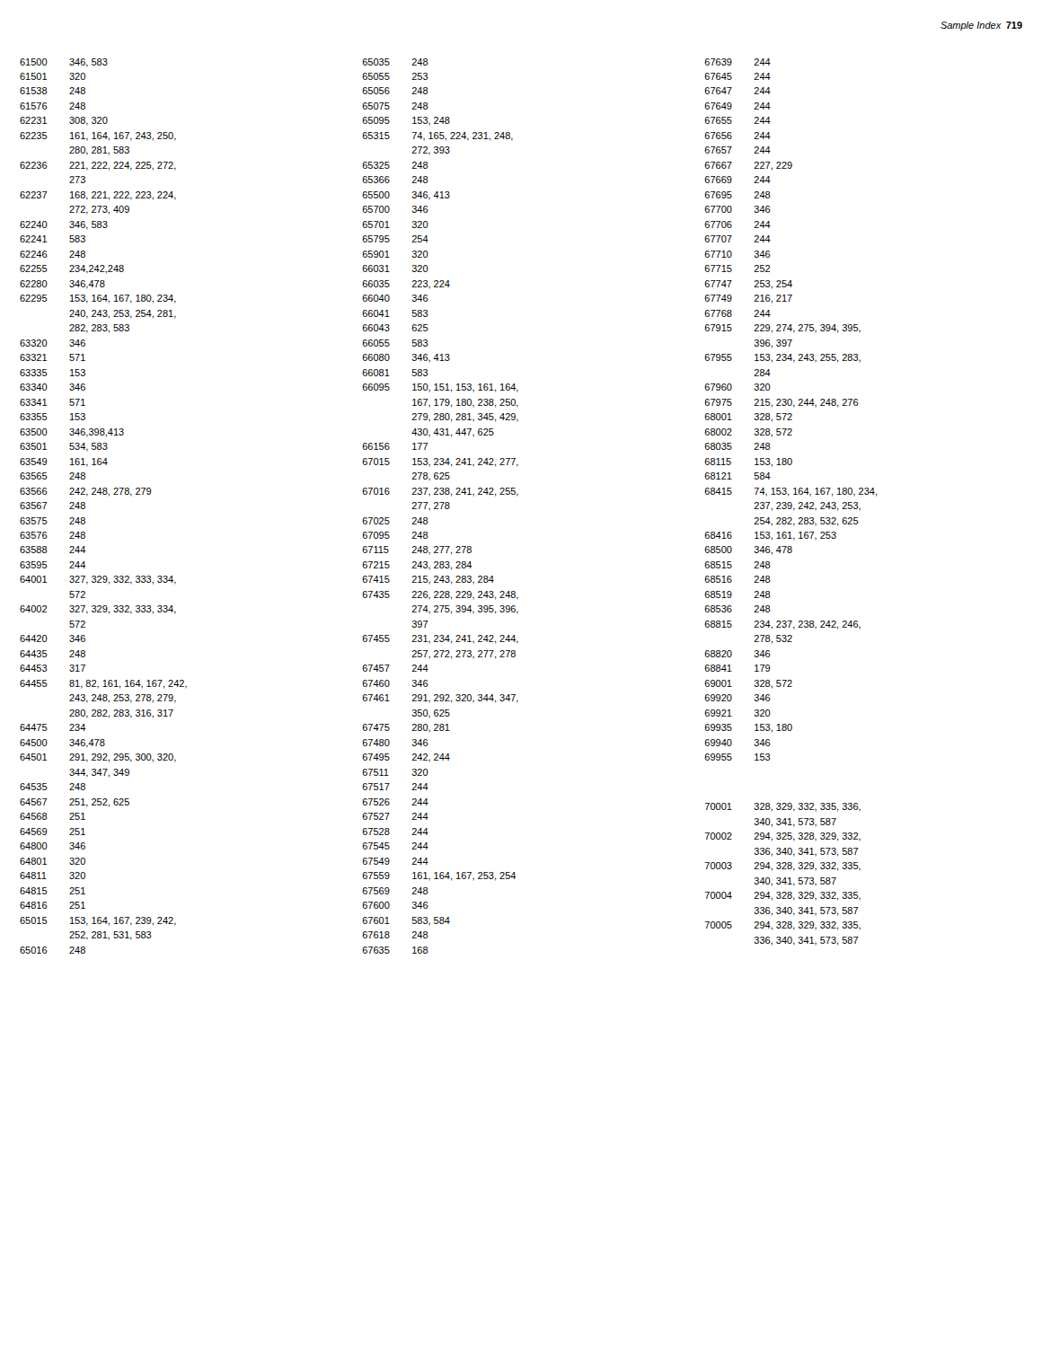Sample Index 719
| 61500 | 346, 583 |
| 61501 | 320 |
| 61538 | 248 |
| 61576 | 248 |
| 62231 | 308, 320 |
| 62235 | 161, 164, 167, 243, 250, |
| | 280, 281, 583 |
| 62236 | 221, 222, 224, 225, 272, |
| | 273 |
| 62237 | 168, 221, 222, 223, 224, |
| | 272, 273, 409 |
| 62240 | 346, 583 |
| 62241 | 583 |
| 62246 | 248 |
| 62255 | 234,242,248 |
| 62280 | 346,478 |
| 62295 | 153, 164, 167, 180, 234, |
| | 240, 243, 253, 254, 281, |
| | 282, 283, 583 |
| 63320 | 346 |
| 63321 | 571 |
| 63335 | 153 |
| 63340 | 346 |
| 63341 | 571 |
| 63355 | 153 |
| 63500 | 346,398,413 |
| 63501 | 534, 583 |
| 63549 | 161, 164 |
| 63565 | 248 |
| 63566 | 242, 248, 278, 279 |
| 63567 | 248 |
| 63575 | 248 |
| 63576 | 248 |
| 63588 | 244 |
| 63595 | 244 |
| 64001 | 327, 329, 332, 333, 334, |
| | 572 |
| 64002 | 327, 329, 332, 333, 334, |
| | 572 |
| 64420 | 346 |
| 64435 | 248 |
| 64453 | 317 |
| 64455 | 81, 82, 161, 164, 167, 242, |
| | 243, 248, 253, 278, 279, |
| | 280, 282, 283, 316, 317 |
| 64475 | 234 |
| 64500 | 346,478 |
| 64501 | 291, 292, 295, 300, 320, |
| | 344, 347, 349 |
| 64535 | 248 |
| 64567 | 251, 252, 625 |
| 64568 | 251 |
| 64569 | 251 |
| 64800 | 346 |
| 64801 | 320 |
| 64811 | 320 |
| 64815 | 251 |
| 64816 | 251 |
| 65015 | 153, 164, 167, 239, 242, |
| | 252, 281, 531, 583 |
| 65016 | 248 |
| 65035 | 248 |
| 65055 | 253 |
| 65056 | 248 |
| 65075 | 248 |
| 65095 | 153, 248 |
| 65315 | 74, 165, 224, 231, 248, |
| | 272, 393 |
| 65325 | 248 |
| 65366 | 248 |
| 65500 | 346, 413 |
| 65700 | 346 |
| 65701 | 320 |
| 65795 | 254 |
| 65901 | 320 |
| 66031 | 320 |
| 66035 | 223, 224 |
| 66040 | 346 |
| 66041 | 583 |
| 66043 | 625 |
| 66055 | 583 |
| 66080 | 346, 413 |
| 66081 | 583 |
| 66095 | 150, 151, 153, 161, 164, |
| | 167, 179, 180, 238, 250, |
| | 279, 280, 281, 345, 429, |
| | 430, 431, 447, 625 |
| 66156 | 177 |
| 67015 | 153, 234, 241, 242, 277, |
| | 278, 625 |
| 67016 | 237, 238, 241, 242, 255, |
| | 277, 278 |
| 67025 | 248 |
| 67095 | 248 |
| 67115 | 248, 277, 278 |
| 67215 | 243, 283, 284 |
| 67415 | 215, 243, 283, 284 |
| 67435 | 226, 228, 229, 243, 248, |
| | 274, 275, 394, 395, 396, |
| | 397 |
| 67455 | 231, 234, 241, 242, 244, |
| | 257, 272, 273, 277, 278 |
| 67457 | 244 |
| 67460 | 346 |
| 67461 | 291, 292, 320, 344, 347, |
| | 350, 625 |
| 67475 | 280, 281 |
| 67480 | 346 |
| 67495 | 242, 244 |
| 67511 | 320 |
| 67517 | 244 |
| 67526 | 244 |
| 67527 | 244 |
| 67528 | 244 |
| 67545 | 244 |
| 67549 | 244 |
| 67559 | 161, 164, 167, 253, 254 |
| 67569 | 248 |
| 67600 | 346 |
| 67601 | 583, 584 |
| 67618 | 248 |
| 67635 | 168 |
| 67639 | 244 |
| 67645 | 244 |
| 67647 | 244 |
| 67649 | 244 |
| 67655 | 244 |
| 67656 | 244 |
| 67657 | 244 |
| 67667 | 227, 229 |
| 67669 | 244 |
| 67695 | 248 |
| 67700 | 346 |
| 67706 | 244 |
| 67707 | 244 |
| 67710 | 346 |
| 67715 | 252 |
| 67747 | 253, 254 |
| 67749 | 216, 217 |
| 67768 | 244 |
| 67915 | 229, 274, 275, 394, 395, |
| | 396, 397 |
| 67955 | 153, 234, 243, 255, 283, |
| | 284 |
| 67960 | 320 |
| 67975 | 215, 230, 244, 248, 276 |
| 68001 | 328, 572 |
| 68002 | 328, 572 |
| 68035 | 248 |
| 68115 | 153, 180 |
| 68121 | 584 |
| 68415 | 74, 153, 164, 167, 180, 234, |
| | 237, 239, 242, 243, 253, |
| | 254, 282, 283, 532, 625 |
| 68416 | 153, 161, 167, 253 |
| 68500 | 346, 478 |
| 68515 | 248 |
| 68516 | 248 |
| 68519 | 248 |
| 68536 | 248 |
| 68815 | 234, 237, 238, 242, 246, |
| | 278, 532 |
| 68820 | 346 |
| 68841 | 179 |
| 69001 | 328, 572 |
| 69920 | 346 |
| 69921 | 320 |
| 69935 | 153, 180 |
| 69940 | 346 |
| 69955 | 153 |
| 70001 | 328, 329, 332, 335, 336, |
| | 340, 341, 573, 587 |
| 70002 | 294, 325, 328, 329, 332, |
| | 336, 340, 341, 573, 587 |
| 70003 | 294, 328, 329, 332, 335, |
| | 340, 341, 573, 587 |
| 70004 | 294, 328, 329, 332, 335, |
| | 336, 340, 341, 573, 587 |
| 70005 | 294, 328, 329, 332, 335, |
| | 336, 340, 341, 573, 587 |